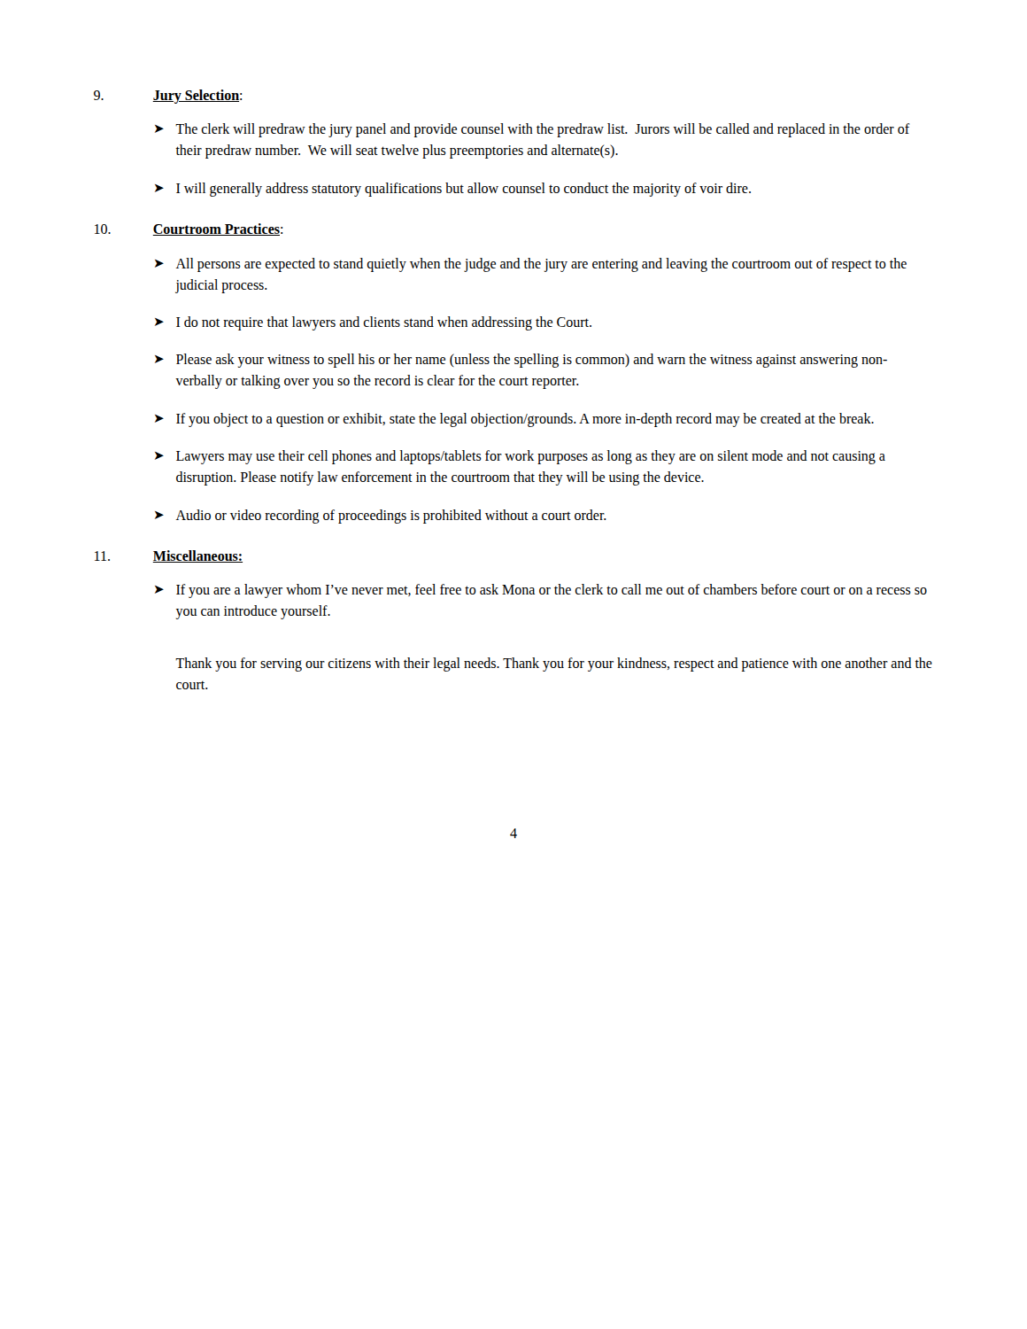Jury Selection:
The clerk will predraw the jury panel and provide counsel with the predraw list. Jurors will be called and replaced in the order of their predraw number. We will seat twelve plus preemptories and alternate(s).
I will generally address statutory qualifications but allow counsel to conduct the majority of voir dire.
Courtroom Practices:
All persons are expected to stand quietly when the judge and the jury are entering and leaving the courtroom out of respect to the judicial process.
I do not require that lawyers and clients stand when addressing the Court.
Please ask your witness to spell his or her name (unless the spelling is common) and warn the witness against answering non-verbally or talking over you so the record is clear for the court reporter.
If you object to a question or exhibit, state the legal objection/grounds. A more in-depth record may be created at the break.
Lawyers may use their cell phones and laptops/tablets for work purposes as long as they are on silent mode and not causing a disruption. Please notify law enforcement in the courtroom that they will be using the device.
Audio or video recording of proceedings is prohibited without a court order.
Miscellaneous:
If you are a lawyer whom I’ve never met, feel free to ask Mona or the clerk to call me out of chambers before court or on a recess so you can introduce yourself.
Thank you for serving our citizens with their legal needs. Thank you for your kindness, respect and patience with one another and the court.
4